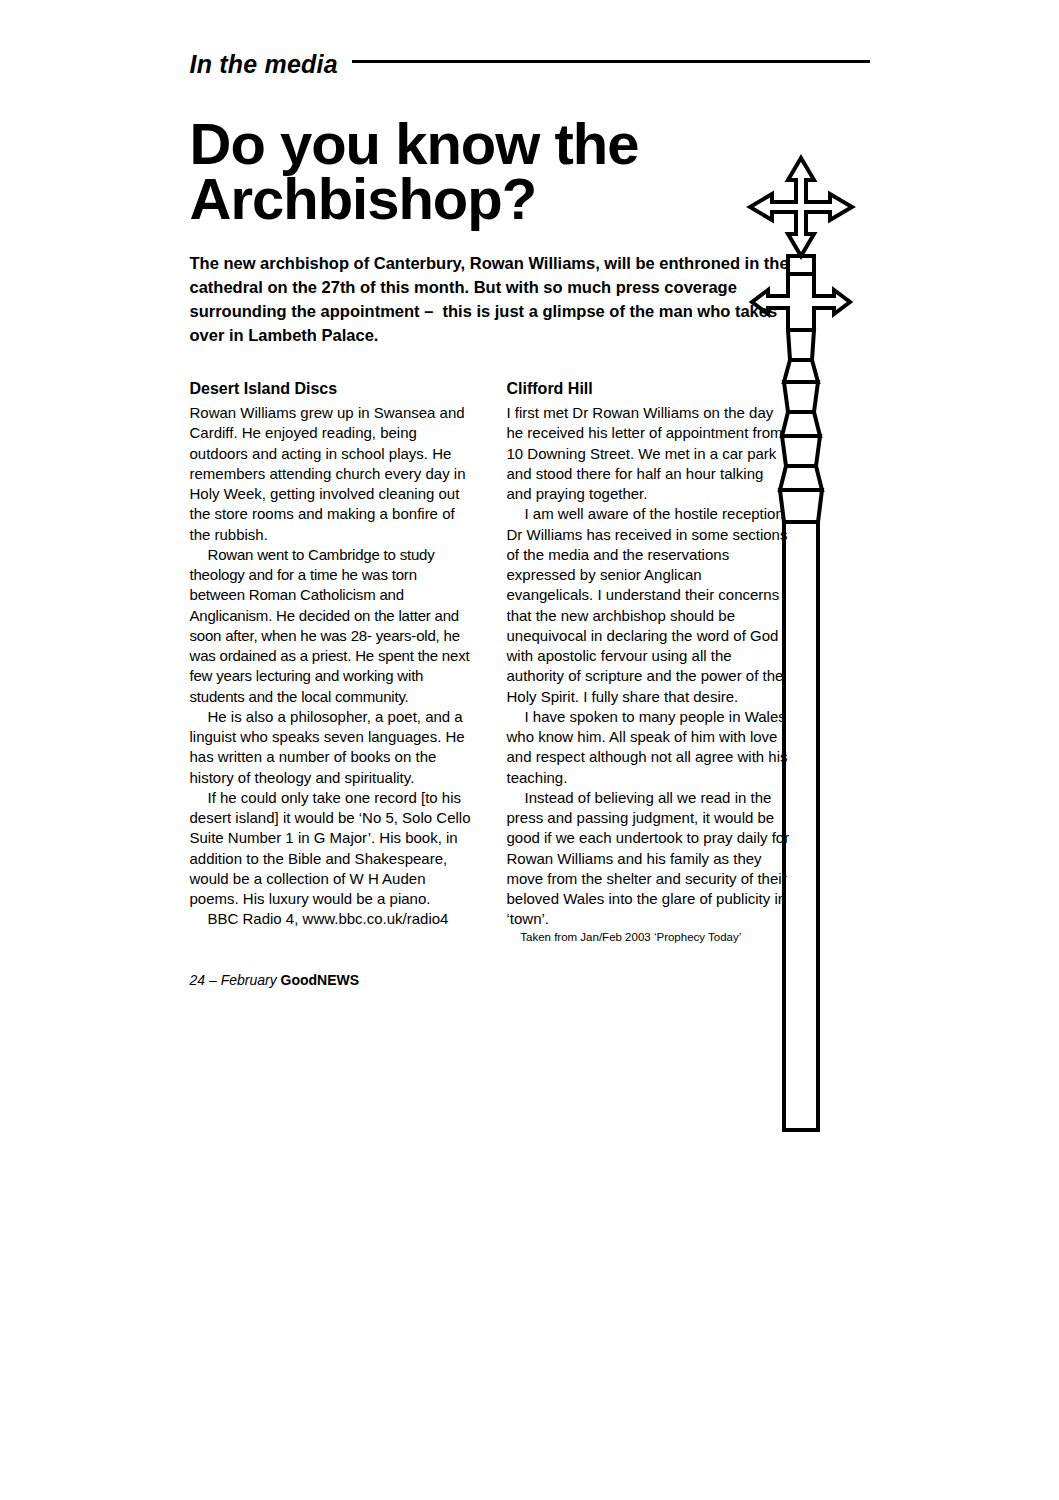In the media
Do you know the Archbishop?
The new archbishop of Canterbury, Rowan Williams, will be enthroned in the cathedral on the 27th of this month. But with so much press coverage surrounding the appointment – this is just a glimpse of the man who takes over in Lambeth Palace.
Desert Island Discs
Rowan Williams grew up in Swansea and Cardiff. He enjoyed reading, being outdoors and acting in school plays. He remembers attending church every day in Holy Week, getting involved cleaning out the store rooms and making a bonfire of the rubbish.
Rowan went to Cambridge to study theology and for a time he was torn between Roman Catholicism and Anglicanism. He decided on the latter and soon after, when he was 28- years-old, he was ordained as a priest. He spent the next few years lecturing and working with students and the local community.
He is also a philosopher, a poet, and a linguist who speaks seven languages. He has written a number of books on the history of theology and spirituality.
If he could only take one record [to his desert island] it would be ‘No 5, Solo Cello Suite Number 1 in G Major’. His book, in addition to the Bible and Shakespeare, would be a collection of W H Auden poems. His luxury would be a piano.
BBC Radio 4, www.bbc.co.uk/radio4
Clifford Hill
I first met Dr Rowan Williams on the day he received his letter of appointment from 10 Downing Street. We met in a car park and stood there for half an hour talking and praying together.
I am well aware of the hostile reception Dr Williams has received in some sections of the media and the reservations expressed by senior Anglican evangelicals. I understand their concerns that the new archbishop should be unequivocal in declaring the word of God with apostolic fervour using all the authority of scripture and the power of the Holy Spirit. I fully share that desire.
I have spoken to many people in Wales who know him. All speak of him with love and respect although not all agree with his teaching.
Instead of believing all we read in the press and passing judgment, it would be good if we each undertook to pray daily for Rowan Williams and his family as they move from the shelter and security of their beloved Wales into the glare of publicity in ‘town’.
Taken from Jan/Feb 2003 ‘Prophecy Today’
24 – February GoodNEWS